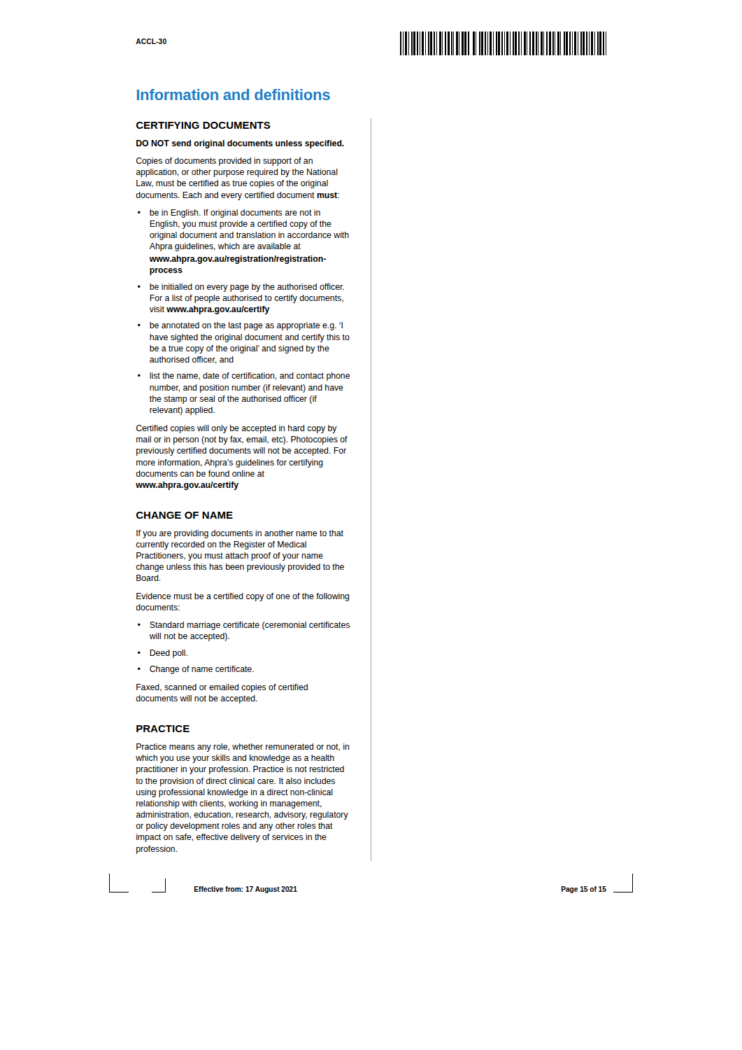ACCL-30
Information and definitions
CERTIFYING DOCUMENTS
DO NOT send original documents unless specified.
Copies of documents provided in support of an application, or other purpose required by the National Law, must be certified as true copies of the original documents. Each and every certified document must:
be in English. If original documents are not in English, you must provide a certified copy of the original document and translation in accordance with Ahpra guidelines, which are available at www.ahpra.gov.au/registration/registration-process
be initialled on every page by the authorised officer. For a list of people authorised to certify documents, visit www.ahpra.gov.au/certify
be annotated on the last page as appropriate e.g. ‘I have sighted the original document and certify this to be a true copy of the original’ and signed by the authorised officer, and
list the name, date of certification, and contact phone number, and position number (if relevant) and have the stamp or seal of the authorised officer (if relevant) applied.
Certified copies will only be accepted in hard copy by mail or in person (not by fax, email, etc). Photocopies of previously certified documents will not be accepted. For more information, Ahpra’s guidelines for certifying documents can be found online at www.ahpra.gov.au/certify
CHANGE OF NAME
If you are providing documents in another name to that currently recorded on the Register of Medical Practitioners, you must attach proof of your name change unless this has been previously provided to the Board.
Evidence must be a certified copy of one of the following documents:
Standard marriage certificate (ceremonial certificates will not be accepted).
Deed poll.
Change of name certificate.
Faxed, scanned or emailed copies of certified documents will not be accepted.
PRACTICE
Practice means any role, whether remunerated or not, in which you use your skills and knowledge as a health practitioner in your profession. Practice is not restricted to the provision of direct clinical care. It also includes using professional knowledge in a direct non-clinical relationship with clients, working in management, administration, education, research, advisory, regulatory or policy development roles and any other roles that impact on safe, effective delivery of services in the profession.
Effective from: 17 August 2021 Page 15 of 15